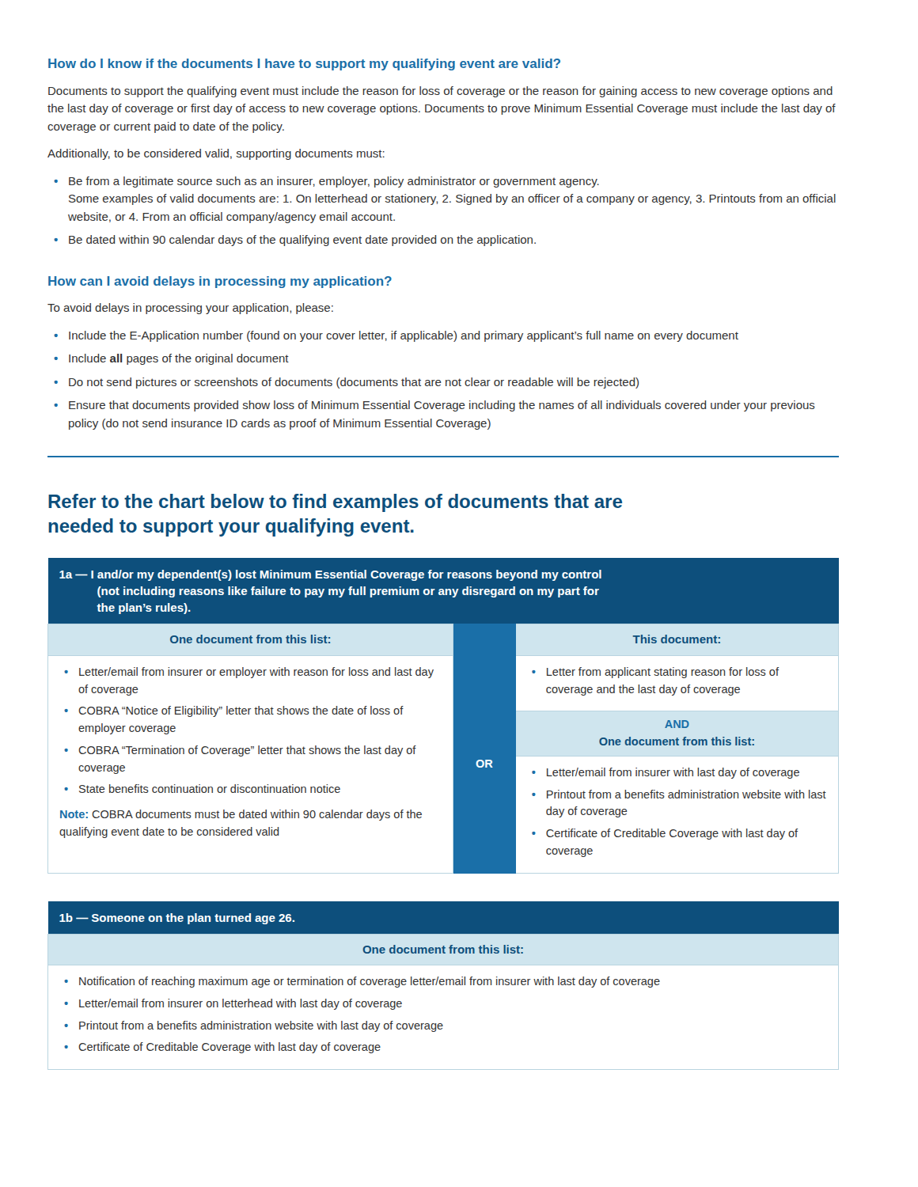How do I know if the documents I have to support my qualifying event are valid?
Documents to support the qualifying event must include the reason for loss of coverage or the reason for gaining access to new coverage options and the last day of coverage or first day of access to new coverage options. Documents to prove Minimum Essential Coverage must include the last day of coverage or current paid to date of the policy.
Additionally, to be considered valid, supporting documents must:
Be from a legitimate source such as an insurer, employer, policy administrator or government agency.
Some examples of valid documents are: 1. On letterhead or stationery, 2. Signed by an officer of a company or agency, 3. Printouts from an official website, or 4. From an official company/agency email account.
Be dated within 90 calendar days of the qualifying event date provided on the application.
How can I avoid delays in processing my application?
To avoid delays in processing your application, please:
Include the E-Application number (found on your cover letter, if applicable) and primary applicant’s full name on every document
Include all pages of the original document
Do not send pictures or screenshots of documents (documents that are not clear or readable will be rejected)
Ensure that documents provided show loss of Minimum Essential Coverage including the names of all individuals covered under your previous policy (do not send insurance ID cards as proof of Minimum Essential Coverage)
Refer to the chart below to find examples of documents that are
needed to support your qualifying event.
| 1a — I and/or my dependent(s) lost Minimum Essential Coverage for reasons beyond my control (not including reasons like failure to pay my full premium or any disregard on my part for the plan’s rules). |
| --- |
| One document from this list: | | This document: |
| Letter/email from insurer or employer with reason for loss and last day of coverage COBRA “Notice of Eligibility” letter that shows the date of loss of employer coverage COBRA “Termination of Coverage” letter that shows the last day of coverage State benefits continuation or discontinuation notice Note: COBRA documents must be dated within 90 calendar days of the qualifying event date to be considered valid | OR | Letter from applicant stating reason for loss of coverage and the last day of coverage |
| AND One document from this list: |
| Letter/email from insurer with last day of coverage Printout from a benefits administration website with last day of coverage Certificate of Creditable Coverage with last day of coverage |
| 1b — Someone on the plan turned age 26. |
| --- |
| One document from this list: |
| Notification of reaching maximum age or termination of coverage letter/email from insurer with last day of coverage Letter/email from insurer on letterhead with last day of coverage Printout from a benefits administration website with last day of coverage Certificate of Creditable Coverage with last day of coverage |